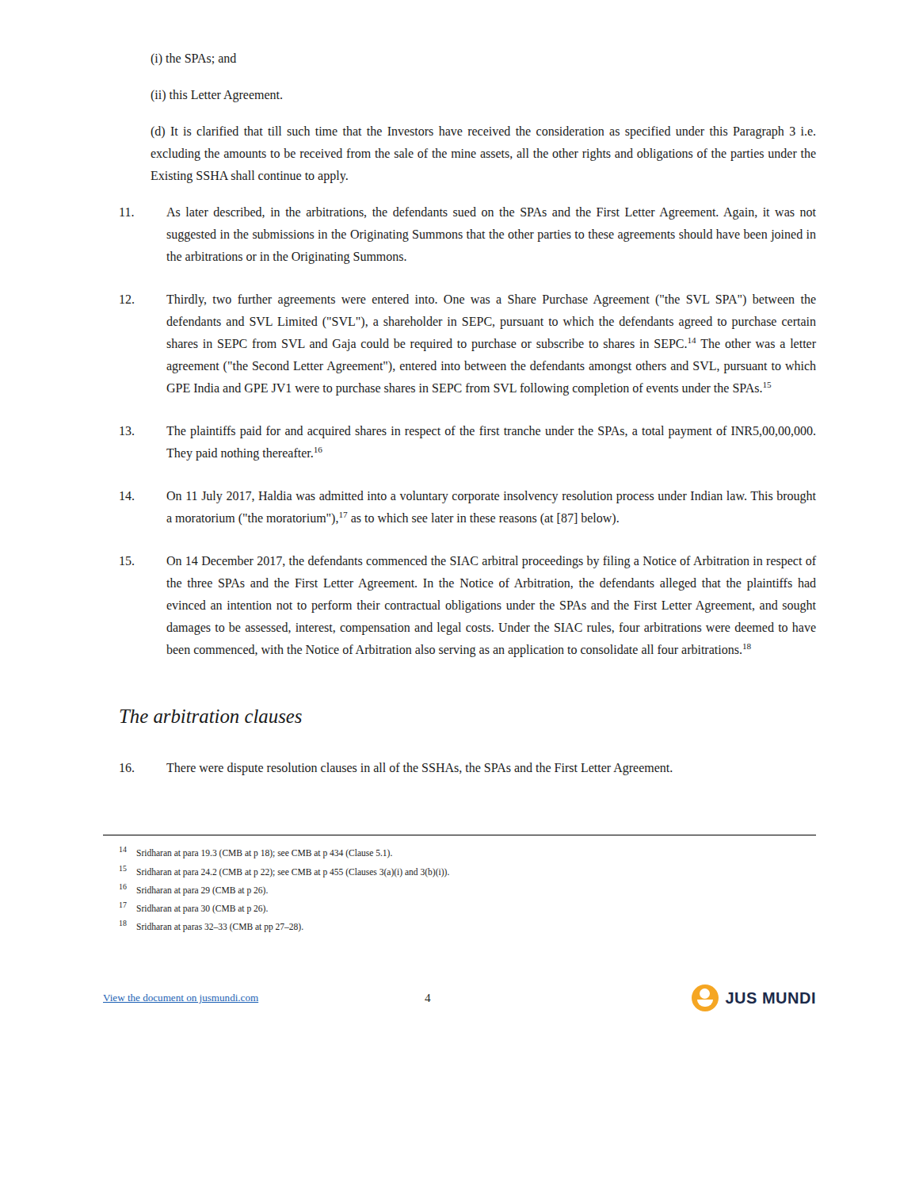(i) the SPAs; and
(ii) this Letter Agreement.
(d) It is clarified that till such time that the Investors have received the consideration as specified under this Paragraph 3 i.e. excluding the amounts to be received from the sale of the mine assets, all the other rights and obligations of the parties under the Existing SSHA shall continue to apply.
11.
As later described, in the arbitrations, the defendants sued on the SPAs and the First Letter Agreement. Again, it was not suggested in the submissions in the Originating Summons that the other parties to these agreements should have been joined in the arbitrations or in the Originating Summons.
12.
Thirdly, two further agreements were entered into. One was a Share Purchase Agreement ("the SVL SPA") between the defendants and SVL Limited ("SVL"), a shareholder in SEPC, pursuant to which the defendants agreed to purchase certain shares in SEPC from SVL and Gaja could be required to purchase or subscribe to shares in SEPC.14 The other was a letter agreement ("the Second Letter Agreement"), entered into between the defendants amongst others and SVL, pursuant to which GPE India and GPE JV1 were to purchase shares in SEPC from SVL following completion of events under the SPAs.15
13.
The plaintiffs paid for and acquired shares in respect of the first tranche under the SPAs, a total payment of INR5,00,00,000. They paid nothing thereafter.16
14.
On 11 July 2017, Haldia was admitted into a voluntary corporate insolvency resolution process under Indian law. This brought a moratorium ("the moratorium"),17 as to which see later in these reasons (at [87] below).
15.
On 14 December 2017, the defendants commenced the SIAC arbitral proceedings by filing a Notice of Arbitration in respect of the three SPAs and the First Letter Agreement. In the Notice of Arbitration, the defendants alleged that the plaintiffs had evinced an intention not to perform their contractual obligations under the SPAs and the First Letter Agreement, and sought damages to be assessed, interest, compensation and legal costs. Under the SIAC rules, four arbitrations were deemed to have been commenced, with the Notice of Arbitration also serving as an application to consolidate all four arbitrations.18
The arbitration clauses
16.
There were dispute resolution clauses in all of the SSHAs, the SPAs and the First Letter Agreement.
14 Sridharan at para 19.3 (CMB at p 18); see CMB at p 434 (Clause 5.1).
15 Sridharan at para 24.2 (CMB at p 22); see CMB at p 455 (Clauses 3(a)(i) and 3(b)(i)).
16 Sridharan at para 29 (CMB at p 26).
17 Sridharan at para 30 (CMB at p 26).
18 Sridharan at paras 32–33 (CMB at pp 27–28).
View the document on jusmundi.com 4 JUS MUNDI